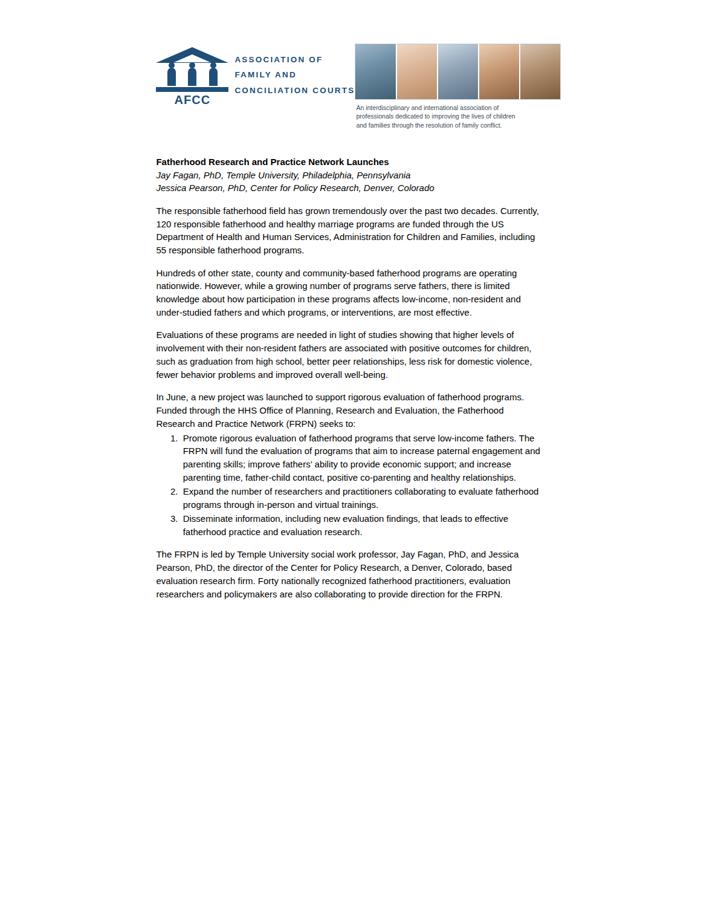AFCC
Association of
Family and
Conciliation Courts
An interdisciplinary and international association of
professionals dedicated to improving the lives of children
and families through the resolution of family conflict.
Fatherhood Research and Practice Network Launches
Jay Fagan, PhD, Temple University, Philadelphia, Pennsylvania
Jessica Pearson, PhD, Center for Policy Research, Denver, Colorado
The responsible fatherhood field has grown tremendously over the past two decades. Currently, 120 responsible fatherhood and healthy marriage programs are funded through the US Department of Health and Human Services, Administration for Children and Families, including 55 responsible fatherhood programs.
Hundreds of other state, county and community-based fatherhood programs are operating nationwide. However, while a growing number of programs serve fathers, there is limited knowledge about how participation in these programs affects low-income, non-resident and under-studied fathers and which programs, or interventions, are most effective.
Evaluations of these programs are needed in light of studies showing that higher levels of involvement with their non-resident fathers are associated with positive outcomes for children, such as graduation from high school, better peer relationships, less risk for domestic violence, fewer behavior problems and improved overall well-being.
In June, a new project was launched to support rigorous evaluation of fatherhood programs. Funded through the HHS Office of Planning, Research and Evaluation, the Fatherhood Research and Practice Network (FRPN) seeks to:
Promote rigorous evaluation of fatherhood programs that serve low-income fathers. The FRPN will fund the evaluation of programs that aim to increase paternal engagement and parenting skills; improve fathers’ ability to provide economic support; and increase parenting time, father-child contact, positive co-parenting and healthy relationships.
Expand the number of researchers and practitioners collaborating to evaluate fatherhood programs through in-person and virtual trainings.
Disseminate information, including new evaluation findings, that leads to effective fatherhood practice and evaluation research.
The FRPN is led by Temple University social work professor, Jay Fagan, PhD, and Jessica Pearson, PhD, the director of the Center for Policy Research, a Denver, Colorado, based evaluation research firm. Forty nationally recognized fatherhood practitioners, evaluation researchers and policymakers are also collaborating to provide direction for the FRPN.